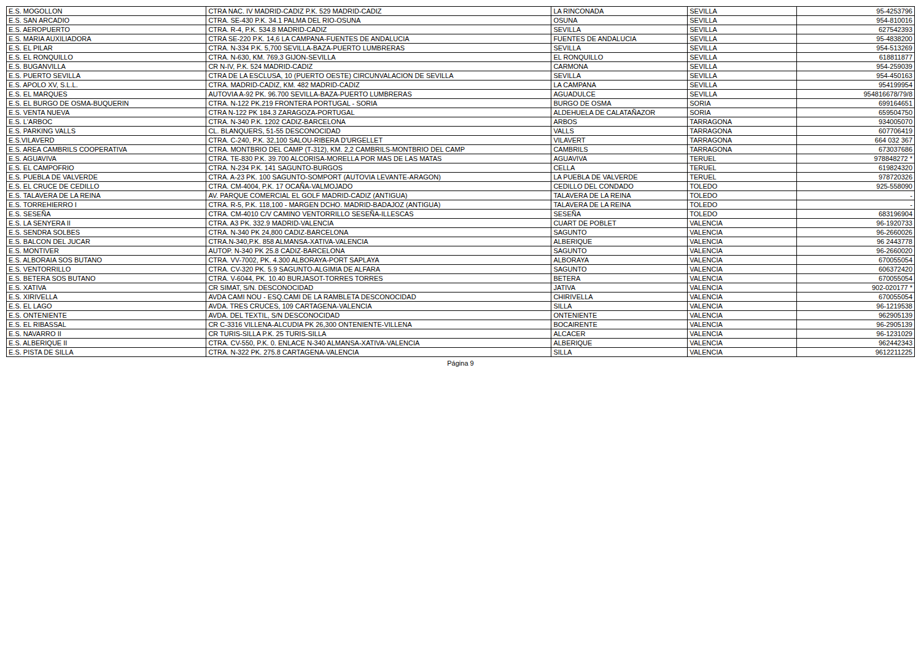| E.S. MOGOLLON | CTRA NAC. IV MADRID-CADIZ P.K. 529 MADRID-CADIZ | LA RINCONADA | SEVILLA | 95-4253796 |
| E.S. SAN ARCADIO | CTRA. SE-430 P.K. 34.1 PALMA DEL RIO-OSUNA | OSUNA | SEVILLA | 954-810016 |
| E.S. AEROPUERTO | CTRA. R-4, P.K. 534.8 MADRID-CADIZ | SEVILLA | SEVILLA | 627542393 |
| E.S. MARIA AUXILIADORA | CTRA SE-220 P.K. 14,6 LA CAMPANA-FUENTES DE ANDALUCIA | FUENTES DE ANDALUCIA | SEVILLA | 95-4838200 |
| E.S. EL PILAR | CTRA. N-334 P.K. 5,700 SEVILLA-BAZA-PUERTO LUMBRERAS | SEVILLA | SEVILLA | 954-513269 |
| E.S. EL RONQUILLO | CTRA. N-630, KM. 769,3 GIJON-SEVILLA | EL RONQUILLO | SEVILLA | 618811877 |
| E.S. BUGANVILLA | CR N-IV, P.K. 524 MADRID-CADIZ | CARMONA | SEVILLA | 954-259039 |
| E.S. PUERTO SEVILLA | CTRA DE LA ESCLUSA, 10 (PUERTO OESTE) CIRCUNVALACION DE SEVILLA | SEVILLA | SEVILLA | 954-450163 |
| E.S. APOLO XV, S.L.L. | CTRA. MADRID-CADIZ, KM. 482 MADRID-CADIZ | LA CAMPANA | SEVILLA | 954199954 |
| E.S. EL MARQUES | AUTOVIA A-92 PK. 96.700 SEVILLA-BAZA-PUERTO LUMBRERAS | AGUADULCE | SEVILLA | 954816678/79/8 |
| E.S. EL BURGO DE OSMA-BUQUERIN | CTRA. N-122 PK.219 FRONTERA PORTUGAL - SORIA | BURGO DE OSMA | SORIA | 699164651 |
| E.S. VENTA NUEVA | CTRA N-122 PK 184.3 ZARAGOZA-PORTUGAL | ALDEHUELA DE CALATAÑAZOR | SORIA | 659504750 |
| E.S. L'ARBOC | CTRA. N-340 P.K. 1202 CADIZ-BARCELONA | ARBOS | TARRAGONA | 934005070 |
| E.S. PARKING VALLS | CL. BLANQUERS, 51-55 DESCONOCIDAD | VALLS | TARRAGONA | 607706419 |
| E.S.VILAVERD | CTRA. C-240, P.K. 32,100 SALOU-RIBERA D'URGELLET | VILAVERT | TARRAGONA | 664 032 367 |
| E.S. AREA CAMBRILS COOPERATIVA | CTRA. MONTBRIO DEL CAMP (T-312), KM. 2,2 CAMBRILS-MONTBRIO DEL CAMP | CAMBRILS | TARRAGONA | 673037686 |
| E.S. AGUAVIVA | CTRA. TE-830 P.K. 39.700 ALCORISA-MORELLA POR MAS DE LAS MATAS | AGUAVIVA | TERUEL | 978848272 * |
| E.S. EL CAMPOFRIO | CTRA. N-234 P.K. 141 SAGUNTO-BURGOS | CELLA | TERUEL | 619824320 |
| E.S. PUEBLA DE VALVERDE | CTRA. A-23 PK. 100 SAGUNTO-SOMPORT (AUTOVIA LEVANTE-ARAGON) | LA PUEBLA DE VALVERDE | TERUEL | 978720326 |
| E.S. EL CRUCE DE CEDILLO | CTRA. CM-4004, P.K. 17 OCAÑA-VALMOJADO | CEDILLO DEL CONDADO | TOLEDO | 925-558090 |
| E.S. TALAVERA DE LA REINA | AV. PARQUE COMERCIAL EL GOLF MADRID-CADIZ (ANTIGUA) | TALAVERA DE LA REINA | TOLEDO | - |
| E.S. TORREHIERRO I | CTRA. R-5, P.K. 118,100 - MARGEN DCHO. MADRID-BADAJOZ (ANTIGUA) | TALAVERA DE LA REINA | TOLEDO | - |
| E.S. SESEÑA | CTRA. CM-4010 C/V CAMINO VENTORRILLO SESEÑA-ILLESCAS | SESEÑA | TOLEDO | 683196904 |
| E.S. LA SENYERA II | CTRA. A3 PK. 332.9 MADRID-VALENCIA | CUART DE POBLET | VALENCIA | 96-1920733 |
| E.S. SENDRA SOLBES | CTRA. N-340 PK 24,800 CADIZ-BARCELONA | SAGUNTO | VALENCIA | 96-2660026 |
| E.S. BALCON DEL JUCAR | CTRA.N-340,P.K. 858 ALMANSA-XATIVA-VALENCIA | ALBERIQUE | VALENCIA | 96 2443778 |
| E.S. MONTIVER | AUTOP. N-340 PK 25.8 CADIZ-BARCELONA | SAGUNTO | VALENCIA | 96-2660020 |
| E.S. ALBORAIA SOS BUTANO | CTRA. VV-7002, PK. 4.300 ALBORAYA-PORT SAPLAYA | ALBORAYA | VALENCIA | 670055054 |
| E.S. VENTORRILLO | CTRA. CV-320 PK. 5.9 SAGUNTO-ALGIMIA DE ALFARA | SAGUNTO | VALENCIA | 606372420 |
| E.S. BETERA SOS BUTANO | CTRA. V-6044, PK. 10.40 BURJASOT-TORRES TORRES | BETERA | VALENCIA | 670055054 |
| E.S. XATIVA | CR SIMAT, S/N. DESCONOCIDAD | JATIVA | VALENCIA | 902-020177 * |
| E.S. XIRIVELLA | AVDA CAMI NOU - ESQ.CAMI DE LA RAMBLETA DESCONOCIDAD | CHIRIVELLA | VALENCIA | 670055054 |
| E.S. EL LAGO | AVDA. TRES CRUCES, 109 CARTAGENA-VALENCIA | SILLA | VALENCIA | 96-1219538 |
| E.S. ONTENIENTE | AVDA. DEL TEXTIL, S/N DESCONOCIDAD | ONTENIENTE | VALENCIA | 962905139 |
| E.S. EL RIBASSAL | CR C-3316 VILLENA-ALCUDIA PK 26,300 ONTENIENTE-VILLENA | BOCAIRENTE | VALENCIA | 96-2905139 |
| E.S. NAVARRO II | CR TURIS-SILLA P.K. 25 TURIS-SILLA | ALCACER | VALENCIA | 96-1231029 |
| E.S. ALBERIQUE II | CTRA. CV-550, P.K. 0. ENLACE N-340 ALMANSA-XATIVA-VALENCIA | ALBERIQUE | VALENCIA | 962442343 |
| E.S. PISTA DE SILLA | CTRA. N-322 PK. 275.8 CARTAGENA-VALENCIA | SILLA | VALENCIA | 9612211225 |
Página 9